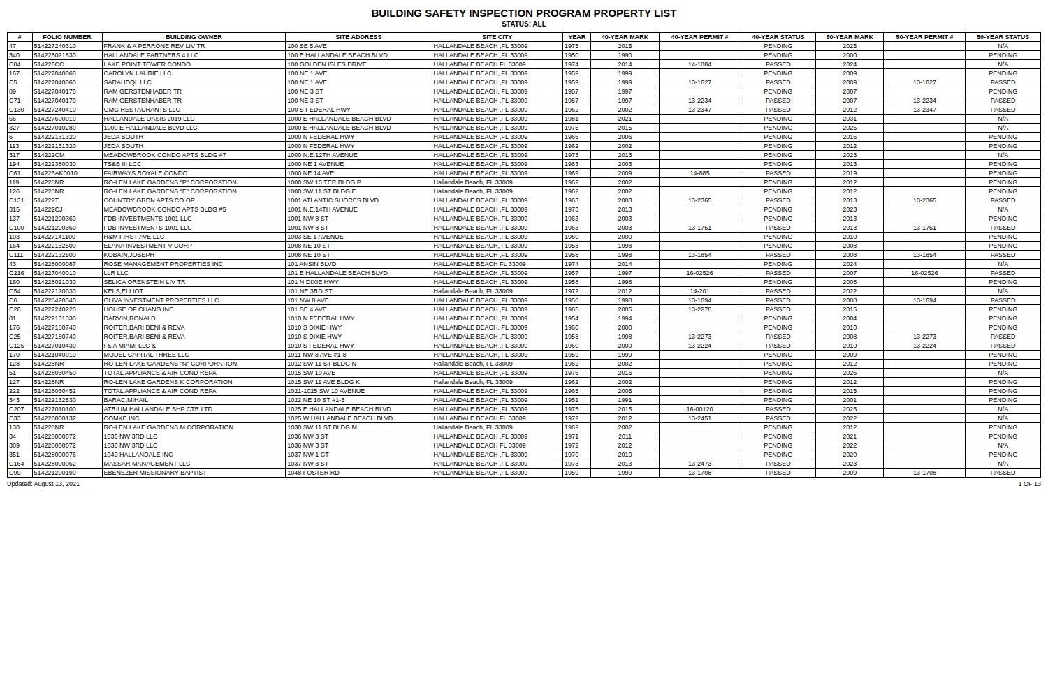BUILDING SAFETY INSPECTION PROGRAM PROPERTY LIST
STATUS: ALL
| # | FOLIO NUMBER | BUILDING OWNER | SITE ADDRESS | SITE CITY | YEAR | 40-YEAR MARK | 40-YEAR PERMIT # | 40-YEAR STATUS | 50-YEAR MARK | 50-YEAR PERMIT # | 50-YEAR STATUS |
| --- | --- | --- | --- | --- | --- | --- | --- | --- | --- | --- | --- |
| 47 | 514227240310 | FRANK & A PERRONE REV LIV TR | 100 SE 5 AVE | HALLANDALE BEACH ,FL 33009 | 1975 | 2015 | | PENDING | 2025 | | N/A |
| 340 | 514228021830 | HALLANDALE PARTNERS 4 LLC | 100 E HALLANDALE BEACH BLVD | HALLANDALE BEACH ,FL 33009 | 1950 | 1990 | | PENDING | 2000 | | PENDING |
| C84 | 514226CC | LAKE POINT TOWER CONDO | 100 GOLDEN ISLES DRIVE | HALLANDALE BEACH FL 33009 | 1974 | 2014 | 14-1884 | PASSED | 2024 | | N/A |
| 167 | 514227040060 | CAROLYN LAURIE LLC | 100 NE 1 AVE | HALLANDALE BEACH, FL 33009 | 1959 | 1999 | | PENDING | 2009 | | PENDING |
| C5 | 514227040060 | SARAHDQL LLC | 100 NE 1 AVE | HALLANDALE BEACH ,FL 33009 | 1959 | 1999 | 13-1627 | PASSED | 2009 | 13-1627 | PASSED |
| 89 | 514227040170 | RAM GERSTENHABER TR | 100 NE 3 ST | HALLANDALE BEACH, FL 33009 | 1957 | 1997 | | PENDING | 2007 | | PENDING |
| C71 | 514227040170 | RAM GERSTENHABER TR | 100 NE 3 ST | HALLANDALE BEACH ,FL 33009 | 1957 | 1997 | 13-2234 | PASSED | 2007 | 13-2234 | PASSED |
| C130 | 514227240410 | GMG RESTAURANTS LLC | 100 S FEDERAL HWY | HALLANDALE BEACH ,FL 33009 | 1962 | 2002 | 13-2347 | PASSED | 2012 | 13-2347 | PASSED |
| 66 | 514227600010 | HALLANDALE OASIS 2019 LLC | 1000 E HALLANDALE BEACH BLVD | HALLANDALE BEACH ,FL 33009 | 1981 | 2021 | | PENDING | 2031 | | N/A |
| 327 | 514227010280 | 1000 E HALLANDALE BLVD LLC | 1000 E HALLANDALE BEACH BLVD | HALLANDALE BEACH ,FL 33009 | 1975 | 2015 | | PENDING | 2025 | | N/A |
| 6 | 514222131320 | JEDA SOUTH | 1000 N FEDERAL HWY | HALLANDALE BEACH ,FL 33009 | 1966 | 2006 | | PENDING | 2016 | | PENDING |
| 113 | 514222131320 | JEDA SOUTH | 1000 N FEDERAL HWY | HALLANDALE BEACH ,FL 33009 | 1962 | 2002 | | PENDING | 2012 | | PENDING |
| 317 | 514222CM | MEADOWBROOK CONDO APTS BLDG #7 | 1000 N.E.12TH AVENUE | HALLANDALE BEACH ,FL 33009 | 1973 | 2013 | | PENDING | 2023 | | N/A |
| 194 | 514222380030 | TS&B III LCC | 1000 NE 1 AVENUE | HALLANDALE BEACH ,FL 33009 | 1963 | 2003 | | PENDING | 2013 | | PENDING |
| C61 | 514226AK0010 | FAIRWAYS ROYALE CONDO | 1000 NE 14 AVE | HALLANDALE BEACH ,FL 33009 | 1969 | 2009 | 14-885 | PASSED | 2019 | | PENDING |
| 119 | 514228NR | RO-LEN LAKE GARDENS "P" CORPORATION | 1000 SW 10 TER BLDG P | Hallandale Beach, FL 33009 | 1962 | 2002 | | PENDING | 2012 | | PENDING |
| 126 | 514228NR | RO-LEN LAKE GARDENS "E" CORPORATION | 1000 SW 11 ST BLDG E | Hallandale Beach, FL 33009 | 1962 | 2002 | | PENDING | 2012 | | PENDING |
| C131 | 514222T | COUNTRY GRDN APTS CO OP | 1001 ATLANTIC SHORES BLVD | HALLANDALE BEACH ,FL 33009 | 1963 | 2003 | 13-2365 | PASSED | 2013 | 13-2365 | PASSED |
| 315 | 514222CJ | MEADOWBROOK CONDO APTS BLDG #5 | 1001 N.E.14TH AVENUE | HALLANDALE BEACH ,FL 33009 | 1973 | 2013 | | PENDING | 2023 | | N/A |
| 137 | 514221290360 | FDB INVESTMENTS 1001 LLC | 1001 NW 8 ST | HALLANDALE BEACH, FL 33009 | 1963 | 2003 | | PENDING | 2013 | | PENDING |
| C100 | 514221290360 | FDB INVESTMENTS 1001 LLC | 1001 NW 8 ST | HALLANDALE BEACH ,FL 33009 | 1963 | 2003 | 13-1751 | PASSED | 2013 | 13-1751 | PASSED |
| 103 | 514227141100 | H&M FIRST AVE LLC | 1003 SE 1 AVENUE | HALLANDALE BEACH ,FL 33009 | 1960 | 2000 | | PENDING | 2010 | | PENDING |
| 164 | 514222132500 | ELANA INVESTMENT V CORP | 1008 NE 10 ST | HALLANDALE BEACH, FL 33009 | 1958 | 1998 | | PENDING | 2008 | | PENDING |
| C111 | 514222132500 | KOBAIN,JOSEPH | 1008 NE 10 ST | HALLANDALE BEACH ,FL 33009 | 1958 | 1998 | 13-1854 | PASSED | 2008 | 13-1854 | PASSED |
| 43 | 514228000087 | ROSE MANAGEMENT PROPERTIES INC | 101 ANSIN BLVD | HALLANDALE BEACH FL 33009 | 1974 | 2014 | | PENDING | 2024 | | N/A |
| C216 | 514227040010 | LLR LLC | 101 E HALLANDALE BEACH BLVD | HALLANDALE BEACH ,FL 33009 | 1957 | 1997 | 16-02526 | PASSED | 2007 | 16-02526 | PASSED |
| 160 | 514228021030 | SELICA ORENSTEIN LIV TR | 101 N DIXIE HWY | HALLANDALE BEACH ,FL 33009 | 1958 | 1998 | | PENDING | 2008 | | PENDING |
| C54 | 514222120030 | KELS,ELLIOT | 101 NE 3RD ST | Hallandale Beach, FL 33009 | 1972 | 2012 | 14-201 | PASSED | 2022 | | N/A |
| C6 | 514228420340 | OLIVA INVESTMENT PROPERTIES LLC | 101 NW 8 AVE | HALLANDALE BEACH ,FL 33009 | 1958 | 1998 | 13-1694 | PASSED | 2008 | 13-1694 | PASSED |
| C26 | 514227240220 | HOUSE OF CHANG INC | 101 SE 4 AVE | HALLANDALE BEACH ,FL 33009 | 1965 | 2005 | 13-2278 | PASSED | 2015 | | PENDING |
| 81 | 514222131330 | DARVIN,RONALD | 1010 N FEDERAL HWY | HALLANDALE BEACH ,FL 33009 | 1954 | 1994 | | PENDING | 2004 | | PENDING |
| 176 | 514227180740 | ROITER,BARI BENI & REVA | 1010 S DIXIE HWY | HALLANDALE BEACH, FL 33009 | 1960 | 2000 | | PENDING | 2010 | | PENDING |
| C25 | 514227180740 | ROITER,BARI BENI & REVA | 1010 S DIXIE HWY | HALLANDALE BEACH ,FL 33009 | 1958 | 1998 | 13-2273 | PASSED | 2008 | 13-2273 | PASSED |
| C125 | 514227010430 | I & A MIAMI LLC & | 1010 S FEDERAL HWY | HALLANDALE BEACH ,FL 33009 | 1960 | 2000 | 13-2224 | PASSED | 2010 | 13-2224 | PASSED |
| 170 | 514221040010 | MODEL CAPITAL THREE LLC | 1011 NW 3 AVE #1-8 | HALLANDALE BEACH, FL 33009 | 1959 | 1999 | | PENDING | 2009 | | PENDING |
| 128 | 514228NR | RO-LEN LAKE GARDENS "N" CORPORATION | 1012 SW 11 ST BLDG N | Hallandale Beach, FL 33009 | 1962 | 2002 | | PENDING | 2012 | | PENDING |
| 51 | 514228030450 | TOTAL APPLIANCE & AIR COND REPA | 1015 SW 10 AVE | HALLANDALE BEACH ,FL 33009 | 1976 | 2016 | | PENDING | 2026 | | N/A |
| 127 | 514228NR | RO-LEN LAKE GARDENS K CORPORATION | 1015 SW 11 AVE BLDG K | Hallandale Beach, FL 33009 | 1962 | 2002 | | PENDING | 2012 | | PENDING |
| 222 | 514228030452 | TOTAL APPLIANCE & AIR COND REPA | 1021-1025 SW 10 AVENUE | HALLANDALE BEACH ,FL 33009 | 1965 | 2005 | | PENDING | 2015 | | PENDING |
| 343 | 514222132530 | BARAC,MIHAIL | 1022 NE 10 ST #1-3 | HALLANDALE BEACH ,FL 33009 | 1951 | 1991 | | PENDING | 2001 | | PENDING |
| C207 | 514227010100 | ATRIUM HALLANDALE SHP CTR LTD | 1025 E HALLANDALE BEACH BLVD | HALLANDALE BEACH ,FL 33009 | 1975 | 2015 | 16-00120 | PASSED | 2025 | | N/A |
| C33 | 514228000132 | COMKE INC | 1025 W HALLANDALE BEACH BLVD | HALLANDALE BEACH FL 33009 | 1972 | 2012 | 13-2451 | PASSED | 2022 | | N/A |
| 130 | 514228NR | RO-LEN LAKE GARDENS M CORPORATION | 1030 SW 11 ST BLDG M | Hallandale Beach, FL 33009 | 1962 | 2002 | | PENDING | 2012 | | PENDING |
| 34 | 514228000072 | 1036 NW 3RD LLC | 1036 NW 3 ST | HALLANDALE BEACH ,FL 33009 | 1971 | 2011 | | PENDING | 2021 | | PENDING |
| 309 | 514228000072 | 1036 NW 3RD LLC | 1036 NW 3 ST | HALLANDALE BEACH FL 33009 | 1972 | 2012 | | PENDING | 2022 | | N/A |
| 351 | 514228000076 | 1049 HALLANDALE INC | 1037 NW 1 CT | HALLANDALE BEACH ,FL 33009 | 1970 | 2010 | | PENDING | 2020 | | PENDING |
| C164 | 514228000062 | MASSAR MANAGEMENT LLC | 1037 NW 3 ST | HALLANDALE BEACH ,FL 33009 | 1973 | 2013 | 13-2473 | PASSED | 2023 | | N/A |
| C99 | 514221290190 | EBENEZER MISSIONARY BAPTIST | 1048 FOSTER RD | HALLANDALE BEACH ,FL 33009 | 1959 | 1999 | 13-1708 | PASSED | 2009 | 13-1708 | PASSED |
Updated: August 13, 2021 1 OF 13